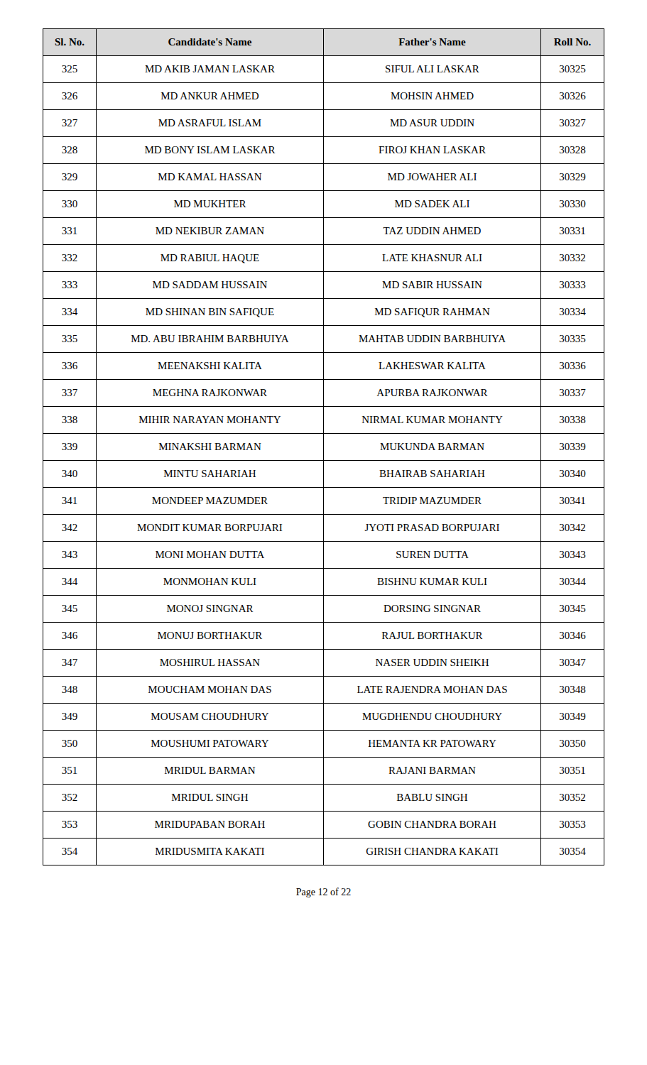| Sl. No. | Candidate's Name | Father's Name | Roll No. |
| --- | --- | --- | --- |
| 325 | MD AKIB JAMAN LASKAR | SIFUL ALI LASKAR | 30325 |
| 326 | MD ANKUR AHMED | MOHSIN AHMED | 30326 |
| 327 | MD ASRAFUL ISLAM | MD ASUR UDDIN | 30327 |
| 328 | MD BONY ISLAM LASKAR | FIROJ KHAN LASKAR | 30328 |
| 329 | MD KAMAL HASSAN | MD JOWAHER ALI | 30329 |
| 330 | MD MUKHTER | MD SADEK ALI | 30330 |
| 331 | MD NEKIBUR ZAMAN | TAZ UDDIN AHMED | 30331 |
| 332 | MD RABIUL HAQUE | LATE KHASNUR ALI | 30332 |
| 333 | MD SADDAM HUSSAIN | MD SABIR HUSSAIN | 30333 |
| 334 | MD SHINAN BIN SAFIQUE | MD SAFIQUR RAHMAN | 30334 |
| 335 | MD. ABU IBRAHIM BARBHUIYA | MAHTAB UDDIN BARBHUIYA | 30335 |
| 336 | MEENAKSHI KALITA | LAKHESWAR KALITA | 30336 |
| 337 | MEGHNA RAJKONWAR | APURBA RAJKONWAR | 30337 |
| 338 | MIHIR NARAYAN MOHANTY | NIRMAL KUMAR MOHANTY | 30338 |
| 339 | MINAKSHI BARMAN | MUKUNDA BARMAN | 30339 |
| 340 | MINTU SAHARIAH | BHAIRAB SAHARIAH | 30340 |
| 341 | MONDEEP MAZUMDER | TRIDIP MAZUMDER | 30341 |
| 342 | MONDIT KUMAR BORPUJARI | JYOTI PRASAD BORPUJARI | 30342 |
| 343 | MONI MOHAN DUTTA | SUREN DUTTA | 30343 |
| 344 | MONMOHAN KULI | BISHNU KUMAR KULI | 30344 |
| 345 | MONOJ SINGNAR | DORSING SINGNAR | 30345 |
| 346 | MONUJ BORTHAKUR | RAJUL BORTHAKUR | 30346 |
| 347 | MOSHIRUL HASSAN | NASER UDDIN SHEIKH | 30347 |
| 348 | MOUCHAM MOHAN DAS | LATE RAJENDRA MOHAN DAS | 30348 |
| 349 | MOUSAM CHOUDHURY | MUGDHENDU CHOUDHURY | 30349 |
| 350 | MOUSHUMI PATOWARY | HEMANTA KR PATOWARY | 30350 |
| 351 | MRIDUL BARMAN | RAJANI BARMAN | 30351 |
| 352 | MRIDUL SINGH | BABLU SINGH | 30352 |
| 353 | MRIDUPABAN BORAH | GOBIN CHANDRA BORAH | 30353 |
| 354 | MRIDUSMITA KAKATI | GIRISH CHANDRA KAKATI | 30354 |
Page 12 of 22